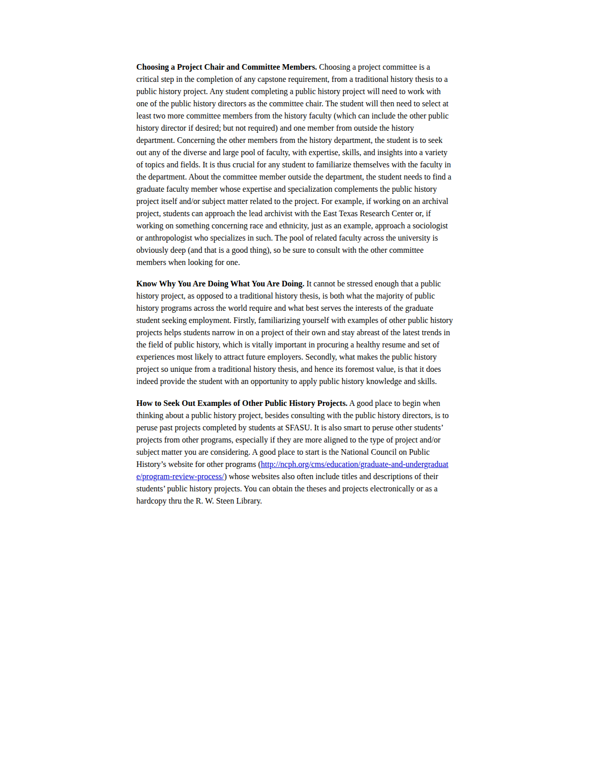Choosing a Project Chair and Committee Members. Choosing a project committee is a critical step in the completion of any capstone requirement, from a traditional history thesis to a public history project. Any student completing a public history project will need to work with one of the public history directors as the committee chair. The student will then need to select at least two more committee members from the history faculty (which can include the other public history director if desired; but not required) and one member from outside the history department. Concerning the other members from the history department, the student is to seek out any of the diverse and large pool of faculty, with expertise, skills, and insights into a variety of topics and fields. It is thus crucial for any student to familiarize themselves with the faculty in the department. About the committee member outside the department, the student needs to find a graduate faculty member whose expertise and specialization complements the public history project itself and/or subject matter related to the project. For example, if working on an archival project, students can approach the lead archivist with the East Texas Research Center or, if working on something concerning race and ethnicity, just as an example, approach a sociologist or anthropologist who specializes in such. The pool of related faculty across the university is obviously deep (and that is a good thing), so be sure to consult with the other committee members when looking for one.
Know Why You Are Doing What You Are Doing. It cannot be stressed enough that a public history project, as opposed to a traditional history thesis, is both what the majority of public history programs across the world require and what best serves the interests of the graduate student seeking employment. Firstly, familiarizing yourself with examples of other public history projects helps students narrow in on a project of their own and stay abreast of the latest trends in the field of public history, which is vitally important in procuring a healthy resume and set of experiences most likely to attract future employers. Secondly, what makes the public history project so unique from a traditional history thesis, and hence its foremost value, is that it does indeed provide the student with an opportunity to apply public history knowledge and skills.
How to Seek Out Examples of Other Public History Projects. A good place to begin when thinking about a public history project, besides consulting with the public history directors, is to peruse past projects completed by students at SFASU. It is also smart to peruse other students’ projects from other programs, especially if they are more aligned to the type of project and/or subject matter you are considering. A good place to start is the National Council on Public History’s website for other programs (http://ncph.org/cms/education/graduate-and-undergraduate/program-review-process/) whose websites also often include titles and descriptions of their students’ public history projects. You can obtain the theses and projects electronically or as a hardcopy thru the R. W. Steen Library.